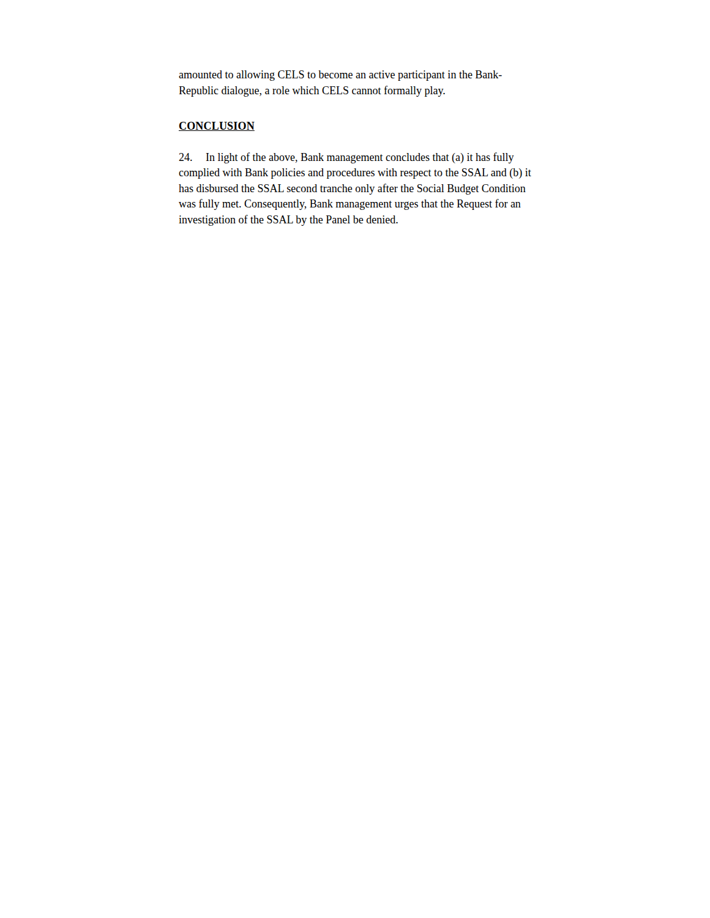amounted to allowing CELS to become an active participant in the Bank-Republic dialogue, a role which CELS cannot formally play.
CONCLUSION
24. In light of the above, Bank management concludes that (a) it has fully complied with Bank policies and procedures with respect to the SSAL and (b) it has disbursed the SSAL second tranche only after the Social Budget Condition was fully met. Consequently, Bank management urges that the Request for an investigation of the SSAL by the Panel be denied.